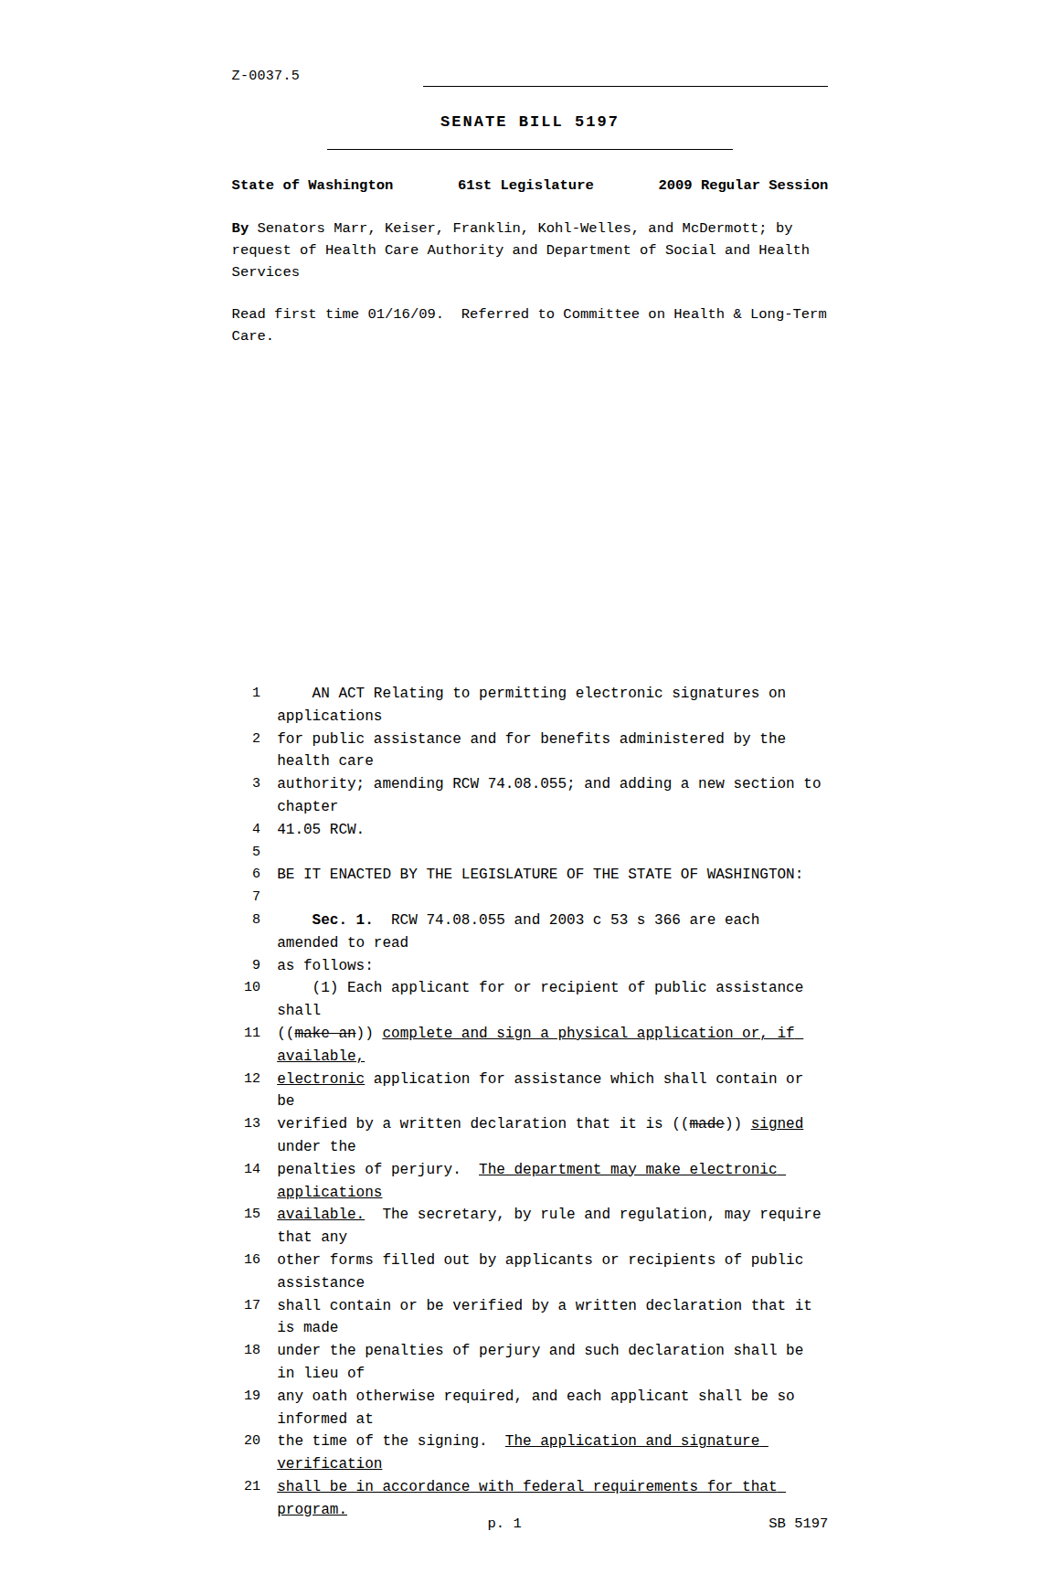Z-0037.5
SENATE BILL 5197
State of Washington 61st Legislature 2009 Regular Session
By Senators Marr, Keiser, Franklin, Kohl-Welles, and McDermott; by request of Health Care Authority and Department of Social and Health Services
Read first time 01/16/09. Referred to Committee on Health & Long-Term Care.
AN ACT Relating to permitting electronic signatures on applications
for public assistance and for benefits administered by the health care
authority; amending RCW 74.08.055; and adding a new section to chapter
41.05 RCW.
BE IT ENACTED BY THE LEGISLATURE OF THE STATE OF WASHINGTON:
Sec. 1. RCW 74.08.055 and 2003 c 53 s 366 are each amended to read
as follows:
(1) Each applicant for or recipient of public assistance shall
((make an)) complete and sign a physical application or, if available,
electronic application for assistance which shall contain or be
verified by a written declaration that it is ((made)) signed under the
penalties of perjury. The department may make electronic applications
available. The secretary, by rule and regulation, may require that any
other forms filled out by applicants or recipients of public assistance
shall contain or be verified by a written declaration that it is made
under the penalties of perjury and such declaration shall be in lieu of
any oath otherwise required, and each applicant shall be so informed at
the time of the signing. The application and signature verification
shall be in accordance with federal requirements for that program.
p. 1 SB 5197